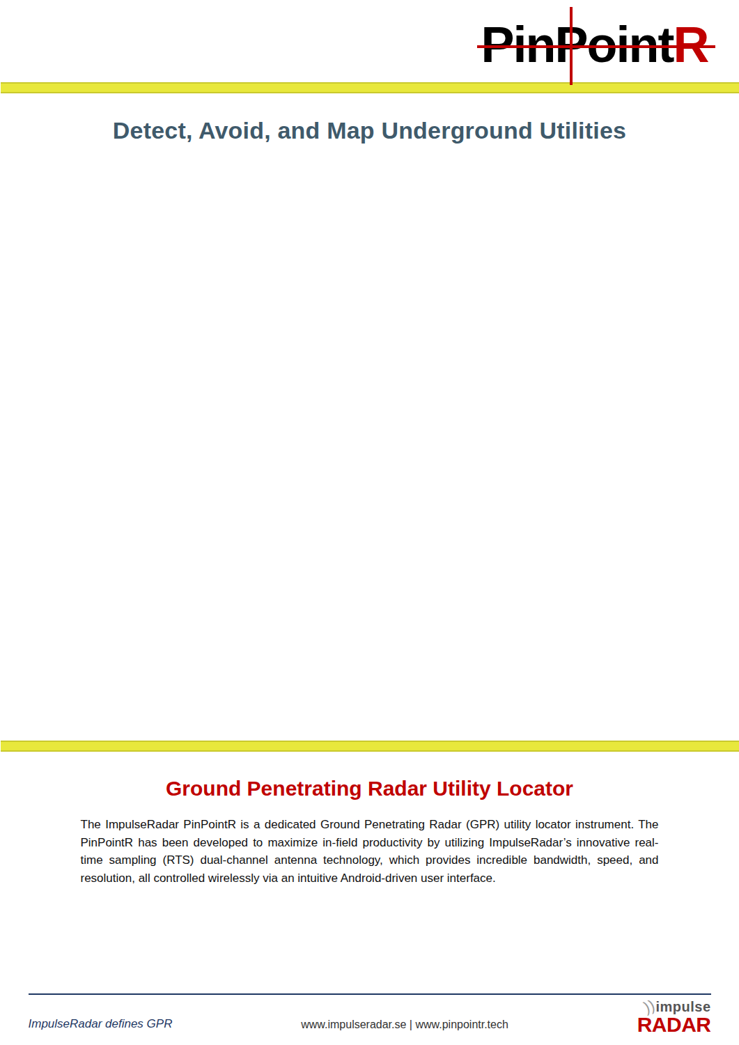PinPointR
Detect, Avoid, and Map Underground Utilities
Ground Penetrating Radar Utility Locator
The ImpulseRadar PinPointR is a dedicated Ground Penetrating Radar (GPR) utility locator instrument. The PinPointR has been developed to maximize in-field productivity by utilizing ImpulseRadar’s innovative real-time sampling (RTS) dual-channel antenna technology, which provides incredible bandwidth, speed, and resolution, all controlled wirelessly via an intuitive Android-driven user interface.
ImpulseRadar defines GPR
www.impulseradar.se | www.pinpointr.tech
)) impulse
RADAR